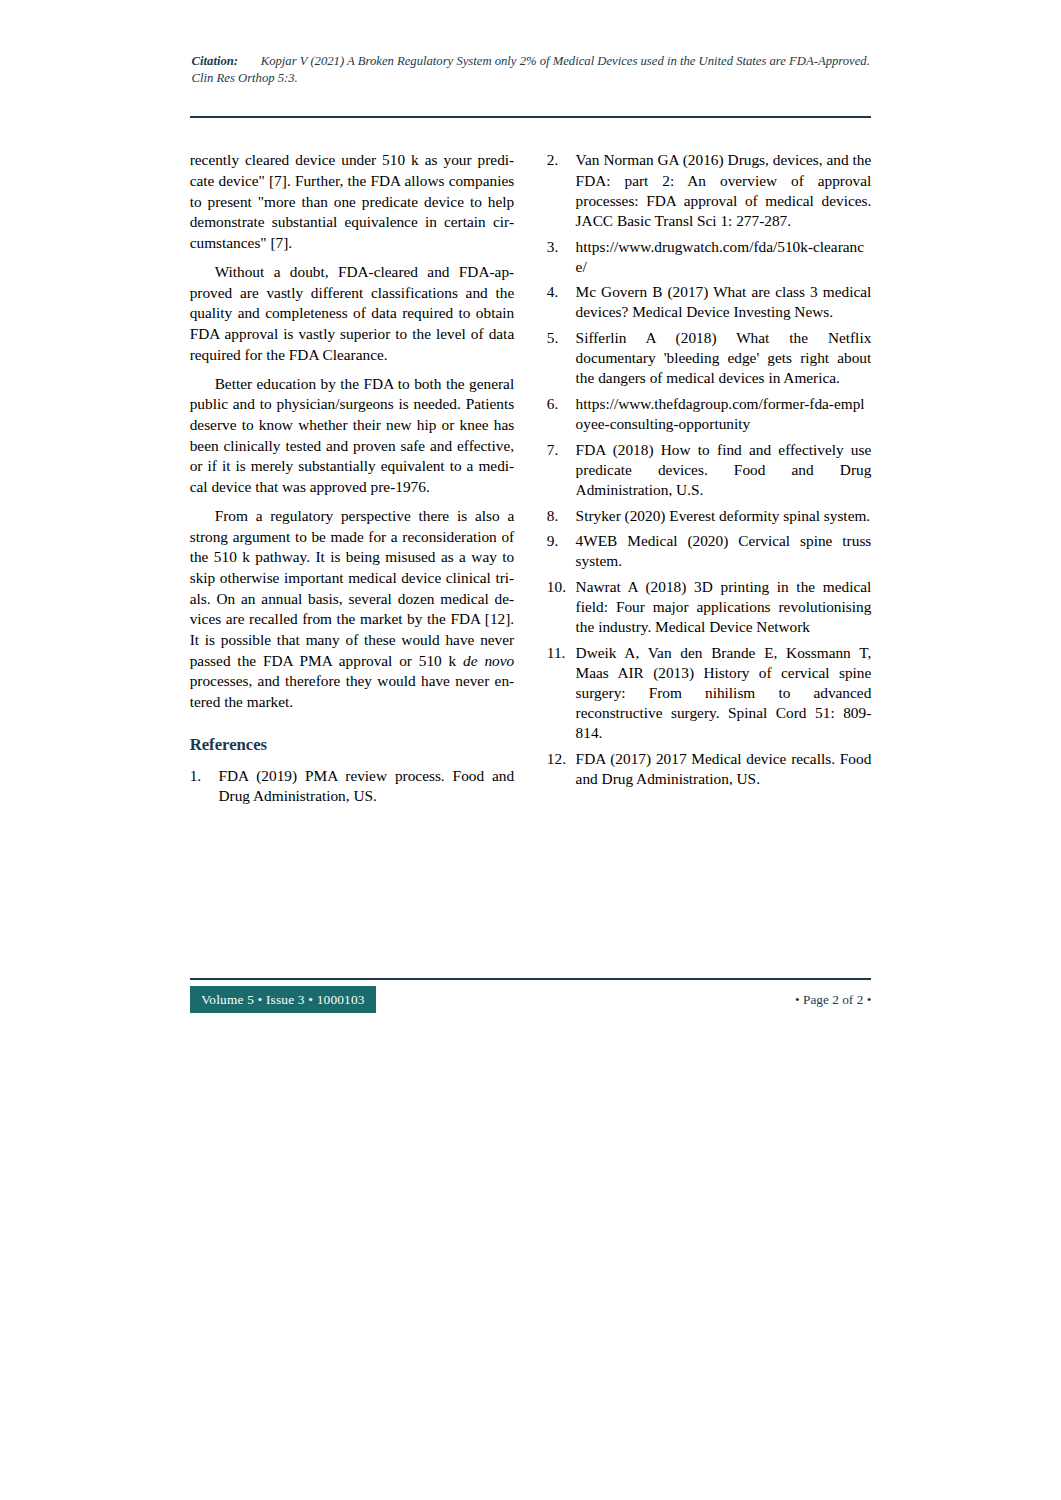Citation: Kopjar V (2021) A Broken Regulatory System only 2% of Medical Devices used in the United States are FDA-Approved. Clin Res Orthop 5:3.
recently cleared device under 510 k as your predicate device" [7]. Further, the FDA allows companies to present "more than one predicate device to help demonstrate substantial equivalence in certain circumstances" [7].
Without a doubt, FDA-cleared and FDA-approved are vastly different classifications and the quality and completeness of data required to obtain FDA approval is vastly superior to the level of data required for the FDA Clearance.
Better education by the FDA to both the general public and to physician/surgeons is needed. Patients deserve to know whether their new hip or knee has been clinically tested and proven safe and effective, or if it is merely substantially equivalent to a medical device that was approved pre-1976.
From a regulatory perspective there is also a strong argument to be made for a reconsideration of the 510 k pathway. It is being misused as a way to skip otherwise important medical device clinical trials. On an annual basis, several dozen medical devices are recalled from the market by the FDA [12]. It is possible that many of these would have never passed the FDA PMA approval or 510 k de novo processes, and therefore they would have never entered the market.
References
FDA (2019) PMA review process. Food and Drug Administration, US.
Van Norman GA (2016) Drugs, devices, and the FDA: part 2: An overview of approval processes: FDA approval of medical devices. JACC Basic Transl Sci 1: 277-287.
https://www.drugwatch.com/fda/510k-clearance/
Mc Govern B (2017) What are class 3 medical devices? Medical Device Investing News.
Sifferlin A (2018) What the Netflix documentary 'bleeding edge' gets right about the dangers of medical devices in America.
https://www.thefdagroup.com/former-fda-employee-consulting-opportunity
FDA (2018) How to find and effectively use predicate devices. Food and Drug Administration, U.S.
Stryker (2020) Everest deformity spinal system.
4WEB Medical (2020) Cervical spine truss system.
Nawrat A (2018) 3D printing in the medical field: Four major applications revolutionising the industry. Medical Device Network
Dweik A, Van den Brande E, Kossmann T, Maas AIR (2013) History of cervical spine surgery: From nihilism to advanced reconstructive surgery. Spinal Cord 51: 809-814.
FDA (2017) 2017 Medical device recalls. Food and Drug Administration, US.
Volume 5 • Issue 3 • 1000103 • Page 2 of 2 •